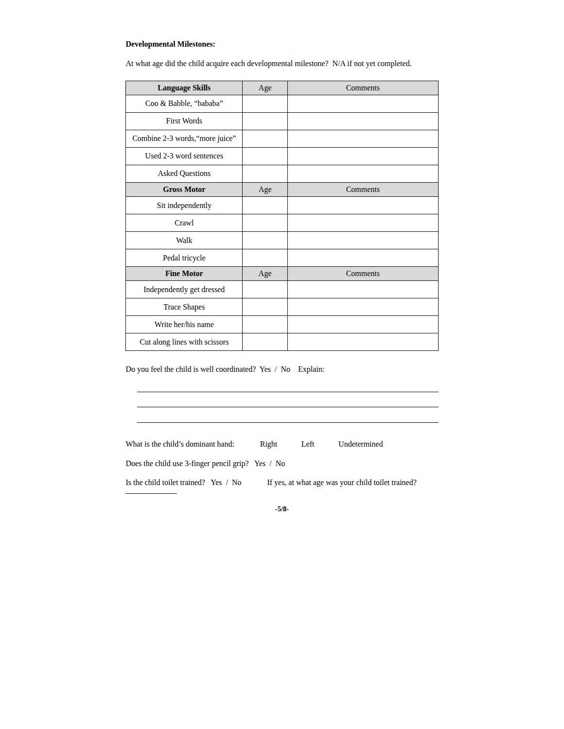Developmental Milestones:
At what age did the child acquire each developmental milestone? N/A if not yet completed.
| Language Skills | Age | Comments |
| Coo & Babble, “bababa” | | |
| First Words | | |
| Combine 2-3 words,“more juice” | | |
| Used 2-3 word sentences | | |
| Asked Questions | | |
| Gross Motor | Age | Comments |
| Sit independently | | |
| Crawl | | |
| Walk | | |
| Pedal tricycle | | |
| Fine Motor | Age | Comments |
| Independently get dressed | | |
| Trace Shapes | | |
| Write her/his name | | |
| Cut along lines with scissors | | |
Do you feel the child is well coordinated? Yes / No Explain:
What is the child’s dominant hand: Right Left Undetermined
Does the child use 3-finger pencil grip? Yes / No
Is the child toilet trained? Yes / No If yes, at what age was your child toilet trained?
-5/8-